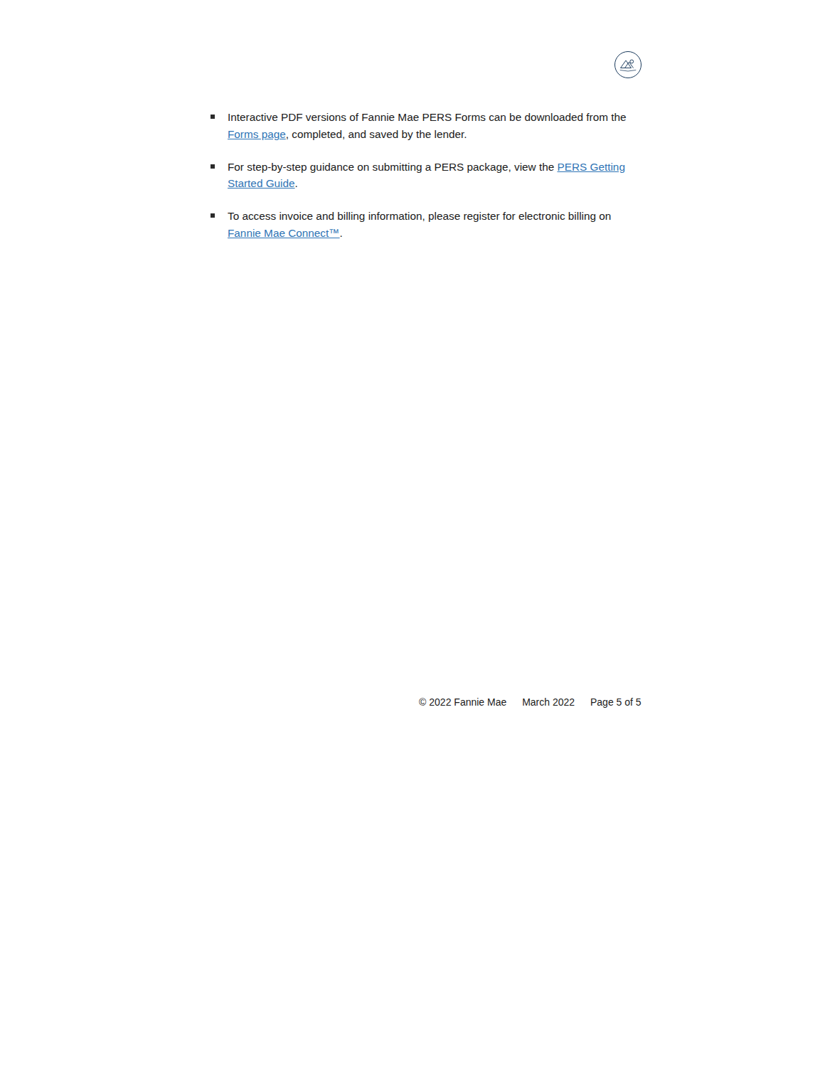Interactive PDF versions of Fannie Mae PERS Forms can be downloaded from the Forms page, completed, and saved by the lender.
For step-by-step guidance on submitting a PERS package, view the PERS Getting Started Guide.
To access invoice and billing information, please register for electronic billing on Fannie Mae Connect™.
© 2022 Fannie Mae March 2022 Page 5 of 5